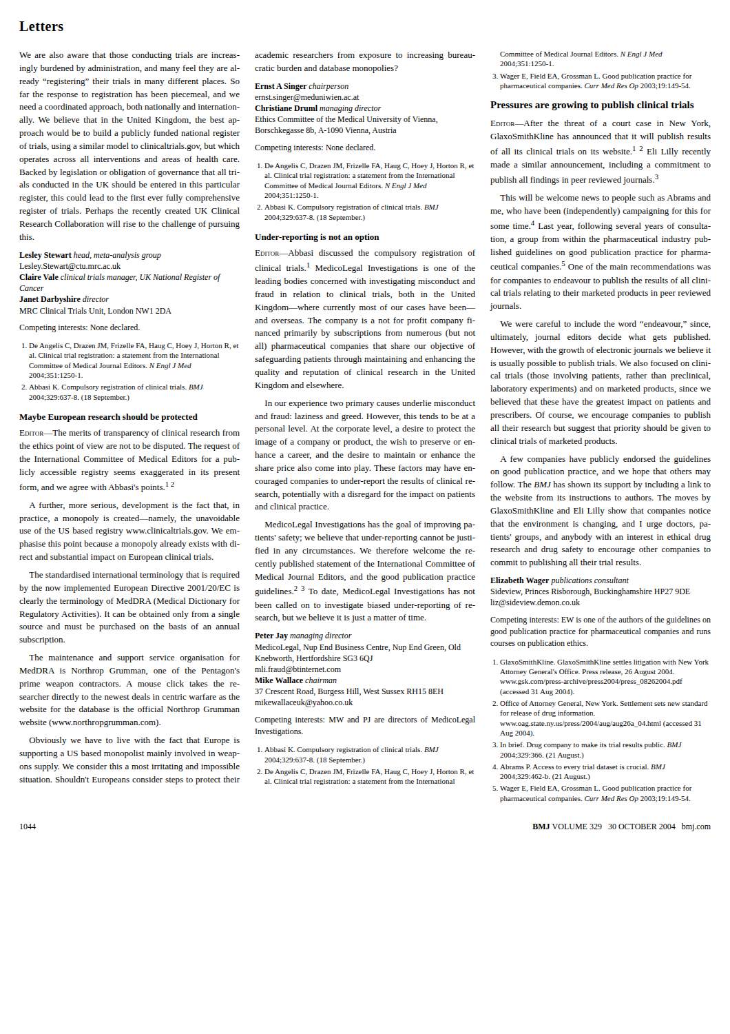Letters
We are also aware that those conducting trials are increasingly burdened by administration, and many feel they are already “registering” their trials in many different places. So far the response to registration has been piecemeal, and we need a coordinated approach, both nationally and internationally. We believe that in the United Kingdom, the best approach would be to build a publicly funded national register of trials, using a similar model to clinicaltrials.gov, but which operates across all interventions and areas of health care. Backed by legislation or obligation of governance that all trials conducted in the UK should be entered in this particular register, this could lead to the first ever fully comprehensive register of trials. Perhaps the recently created UK Clinical Research Collaboration will rise to the challenge of pursuing this.
Lesley Stewart head, meta-analysis group
Lesley.Stewart@ctu.mrc.ac.uk Claire Vale clinical trials manager, UK National Register of Cancer
Janet Darbyshire director
MRC Clinical Trials Unit, London NW1 2DA
Competing interests: None declared.
De Angelis C, Drazen JM, Frizelle FA, Haug C, Hoey J, Horton R, et al. Clinical trial registration: a statement from the International Committee of Medical Journal Editors. N Engl J Med 2004;351:1250-1.
Abbasi K. Compulsory registration of clinical trials. BMJ 2004;329:637-8. (18 September.)
Maybe European research should be protected
Editor—The merits of transparency of clinical research from the ethics point of view are not to be disputed. The request of the International Committee of Medical Editors for a publicly accessible registry seems exaggerated in its present form, and we agree with Abbasi's points.1 2
A further, more serious, development is the fact that, in practice, a monopoly is created—namely, the unavoidable use of the US based registry www.clinicaltrials.gov. We emphasise this point because a monopoly already exists with direct and substantial impact on European clinical trials.
The standardised international terminology that is required by the now implemented European Directive 2001/20/EC is clearly the terminology of MedDRA (Medical Dictionary for Regulatory Activities). It can be obtained only from a single source and must be purchased on the basis of an annual subscription.
The maintenance and support service organisation for MedDRA is Northrop Grumman, one of the Pentagon's prime weapon contractors. A mouse click takes the researcher directly to the newest deals in centric warfare as the website for the database is the official Northrop Grumman website (www.northropgrumman.com).
Obviously we have to live with the fact that Europe is supporting a US based monopolist mainly involved in weapons supply. We consider this a most irritating and impossible situation. Shouldn't Europeans consider steps to protect their academic researchers from exposure to increasing bureaucratic burden and database monopolies?
Ernst A Singer chairperson
ernst.singer@meduniwien.ac.at Christiane Druml managing director
Ethics Committee of the Medical University of Vienna, Borschkegasse 8b, A-1090 Vienna, Austria
Competing interests: None declared.
De Angelis C, Drazen JM, Frizelle FA, Haug C, Hoey J, Horton R, et al. Clinical trial registration: a statement from the International Committee of Medical Journal Editors. N Engl J Med 2004;351:1250-1.
Abbasi K. Compulsory registration of clinical trials. BMJ 2004;329:637-8. (18 September.)
Under-reporting is not an option
Editor—Abbasi discussed the compulsory registration of clinical trials.1 MedicoLegal Investigations is one of the leading bodies concerned with investigating misconduct and fraud in relation to clinical trials, both in the United Kingdom—where currently most of our cases have been—and overseas. The company is a not for profit company financed primarily by subscriptions from numerous (but not all) pharmaceutical companies that share our objective of safeguarding patients through maintaining and enhancing the quality and reputation of clinical research in the United Kingdom and elsewhere.
In our experience two primary causes underlie misconduct and fraud: laziness and greed. However, this tends to be at a personal level. At the corporate level, a desire to protect the image of a company or product, the wish to preserve or enhance a career, and the desire to maintain or enhance the share price also come into play. These factors may have encouraged companies to under-report the results of clinical research, potentially with a disregard for the impact on patients and clinical practice.
MedicoLegal Investigations has the goal of improving patients' safety; we believe that under-reporting cannot be justified in any circumstances. We therefore welcome the recently published statement of the International Committee of Medical Journal Editors, and the good publication practice guidelines.2 3 To date, MedicoLegal Investigations has not been called on to investigate biased under-reporting of research, but we believe it is just a matter of time.
Peter Jay managing director
MedicoLegal, Nup End Business Centre, Nup End Green, Old Knebworth, Hertfordshire SG3 6QJ mli.fraud@btinternet.com Mike Wallace chairman
37 Crescent Road, Burgess Hill, West Sussex RH15 8EH mikewallaceuk@yahoo.co.uk
Competing interests: MW and PJ are directors of MedicoLegal Investigations.
Abbasi K. Compulsory registration of clinical trials. BMJ 2004;329:637-8. (18 September.)
De Angelis C, Drazen JM, Frizelle FA, Haug C, Hoey J, Horton R, et al. Clinical trial registration: a statement from the International Committee of Medical Journal Editors. N Engl J Med 2004;351:1250-1.
Wager E, Field EA, Grossman L. Good publication practice for pharmaceutical companies. Curr Med Res Op 2003;19:149-54.
Pressures are growing to publish clinical trials
Editor—After the threat of a court case in New York, GlaxoSmithKline has announced that it will publish results of all its clinical trials on its website.1 2 Eli Lilly recently made a similar announcement, including a commitment to publish all findings in peer reviewed journals.3
This will be welcome news to people such as Abrams and me, who have been (independently) campaigning for this for some time.4 Last year, following several years of consultation, a group from within the pharmaceutical industry published guidelines on good publication practice for pharmaceutical companies.5 One of the main recommendations was for companies to endeavour to publish the results of all clinical trials relating to their marketed products in peer reviewed journals.
We were careful to include the word “endeavour,” since, ultimately, journal editors decide what gets published. However, with the growth of electronic journals we believe it is usually possible to publish trials. We also focused on clinical trials (those involving patients, rather than preclinical, laboratory experiments) and on marketed products, since we believed that these have the greatest impact on patients and prescribers. Of course, we encourage companies to publish all their research but suggest that priority should be given to clinical trials of marketed products.
A few companies have publicly endorsed the guidelines on good publication practice, and we hope that others may follow. The BMJ has shown its support by including a link to the website from its instructions to authors. The moves by GlaxoSmithKline and Eli Lilly show that companies notice that the environment is changing, and I urge doctors, patients' groups, and anybody with an interest in ethical drug research and drug safety to encourage other companies to commit to publishing all their trial results.
Elizabeth Wager publications consultant
Sideview, Princes Risborough, Buckinghamshire HP27 9DE liz@sideview.demon.co.uk
Competing interests: EW is one of the authors of the guidelines on good publication practice for pharmaceutical companies and runs courses on publication ethics.
GlaxoSmithKline. GlaxoSmithKline settles litigation with New York Attorney General's Office. Press release, 26 August 2004. www.gsk.com/press-archive/press2004/press_08262004.pdf (accessed 31 Aug 2004).
Office of Attorney General, New York. Settlement sets new standard for release of drug information. www.oag.state.ny.us/press/2004/aug/aug26a_04.html (accessed 31 Aug 2004).
In brief. Drug company to make its trial results public. BMJ 2004;329:366. (21 August.)
Abrams P. Access to every trial dataset is crucial. BMJ 2004;329:462-b. (21 August.)
Wager E, Field EA, Grossman L. Good publication practice for pharmaceutical companies. Curr Med Res Op 2003;19:149-54.
1044
BMJ VOLUME 329 30 OCTOBER 2004 bmj.com